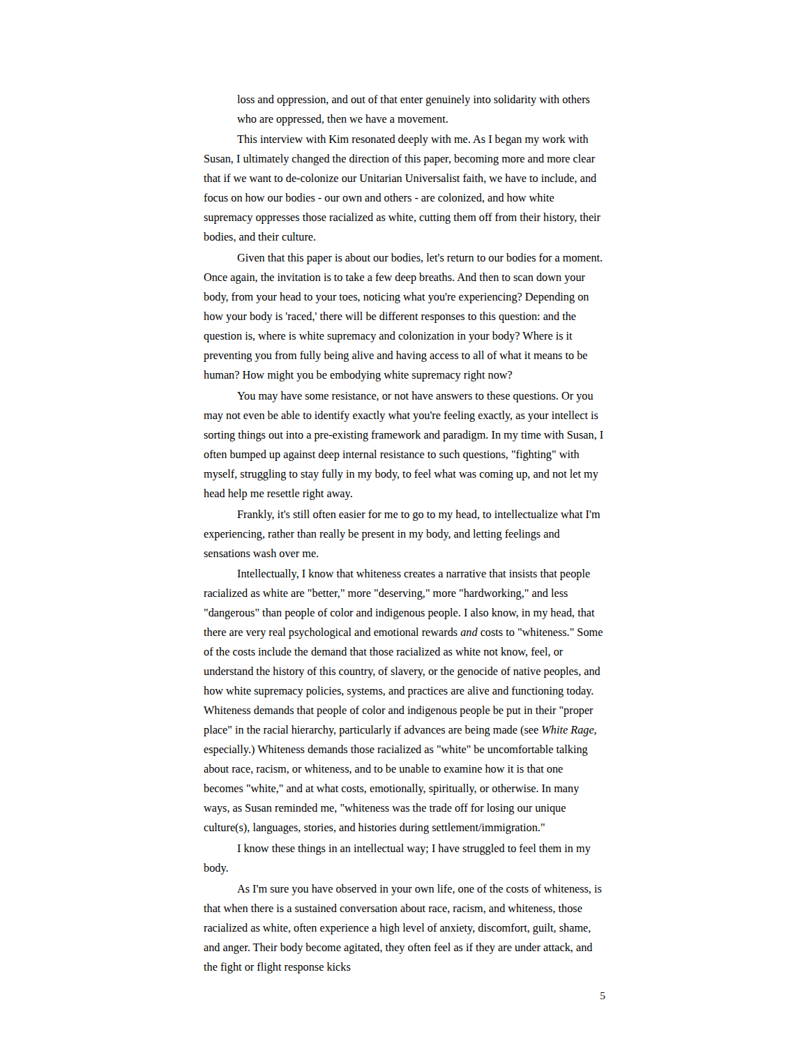loss and oppression, and out of that enter genuinely into solidarity with others who are oppressed, then we have a movement.
This interview with Kim resonated deeply with me. As I began my work with Susan, I ultimately changed the direction of this paper, becoming more and more clear that if we want to de-colonize our Unitarian Universalist faith, we have to include, and focus on how our bodies - our own and others - are colonized, and how white supremacy oppresses those racialized as white, cutting them off from their history, their bodies, and their culture.
Given that this paper is about our bodies, let's return to our bodies for a moment. Once again, the invitation is to take a few deep breaths. And then to scan down your body, from your head to your toes, noticing what you're experiencing? Depending on how your body is 'raced,' there will be different responses to this question: and the question is, where is white supremacy and colonization in your body? Where is it preventing you from fully being alive and having access to all of what it means to be human? How might you be embodying white supremacy right now?
You may have some resistance, or not have answers to these questions. Or you may not even be able to identify exactly what you're feeling exactly, as your intellect is sorting things out into a pre-existing framework and paradigm. In my time with Susan, I often bumped up against deep internal resistance to such questions, "fighting" with myself, struggling to stay fully in my body, to feel what was coming up, and not let my head help me resettle right away.
Frankly, it's still often easier for me to go to my head, to intellectualize what I'm experiencing, rather than really be present in my body, and letting feelings and sensations wash over me.
Intellectually, I know that whiteness creates a narrative that insists that people racialized as white are "better," more "deserving," more "hardworking," and less "dangerous" than people of color and indigenous people. I also know, in my head, that there are very real psychological and emotional rewards and costs to "whiteness." Some of the costs include the demand that those racialized as white not know, feel, or understand the history of this country, of slavery, or the genocide of native peoples, and how white supremacy policies, systems, and practices are alive and functioning today. Whiteness demands that people of color and indigenous people be put in their "proper place" in the racial hierarchy, particularly if advances are being made (see White Rage, especially.) Whiteness demands those racialized as "white" be uncomfortable talking about race, racism, or whiteness, and to be unable to examine how it is that one becomes "white," and at what costs, emotionally, spiritually, or otherwise. In many ways, as Susan reminded me, "whiteness was the trade off for losing our unique culture(s), languages, stories, and histories during settlement/immigration."
I know these things in an intellectual way; I have struggled to feel them in my body.
As I'm sure you have observed in your own life, one of the costs of whiteness, is that when there is a sustained conversation about race, racism, and whiteness, those racialized as white, often experience a high level of anxiety, discomfort, guilt, shame, and anger. Their body become agitated, they often feel as if they are under attack, and the fight or flight response kicks
5